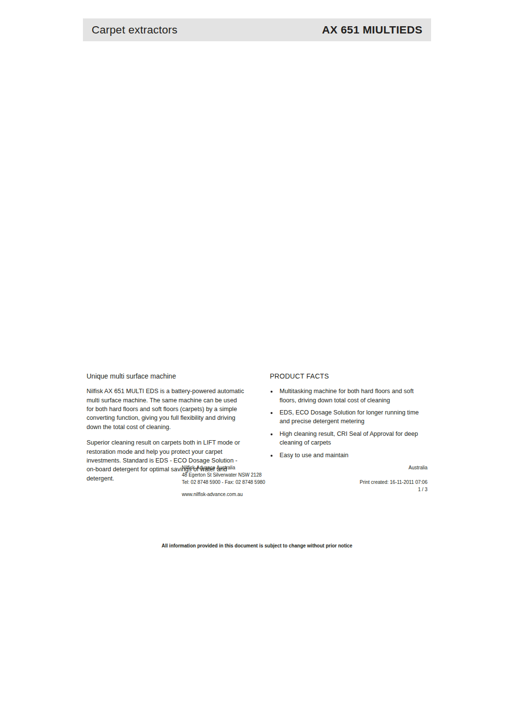Carpet extractors
AX 651 MIULTIEDS
Unique multi surface machine
Nilfisk AX 651 MULTI EDS is a battery-powered automatic multi surface machine. The same machine can be used for both hard floors and soft floors (carpets) by a simple converting function, giving you full flexibility and driving down the total cost of cleaning.
Superior cleaning result on carpets both in LIFT mode or restoration mode and help you protect your carpet investments. Standard is EDS - ECO Dosage Solution - on-board detergent for optimal savings of water and detergent.
PRODUCT FACTS
Multitasking machine for both hard floors and soft floors, driving down total cost of cleaning
EDS, ECO Dosage Solution for longer running time and precise detergent metering
High cleaning result, CRI Seal of Approval for deep cleaning of carpets
Easy to use and maintain
Nilfisk-Advance Australia
48 Egerton St Silverwater NSW 2128
Tel: 02 8748 5900 - Fax: 02 8748 5980
www.nilfisk-advance.com.au
Australia
Print created: 16-11-2011 07:06
1 / 3
All information provided in this document is subject to change without prior notice